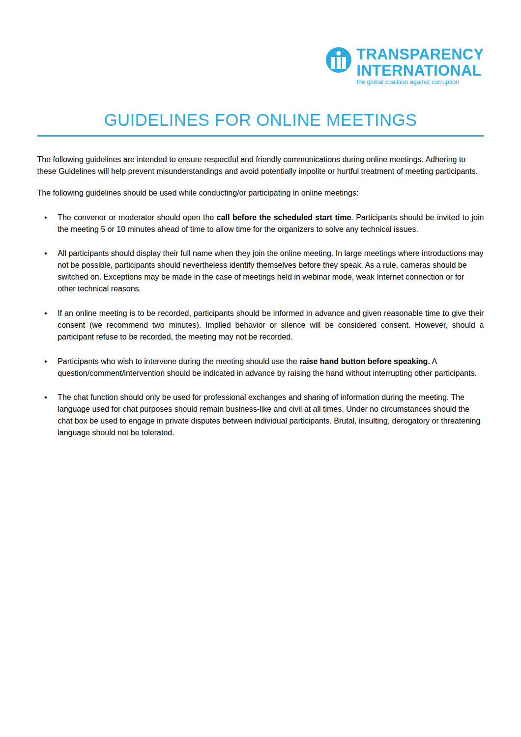TRANSPARENCY INTERNATIONAL the global coalition against corruption
GUIDELINES FOR ONLINE MEETINGS
The following guidelines are intended to ensure respectful and friendly communications during online meetings. Adhering to these Guidelines will help prevent misunderstandings and avoid potentially impolite or hurtful treatment of meeting participants.
The following guidelines should be used while conducting/or participating in online meetings:
The convenor or moderator should open the call before the scheduled start time. Participants should be invited to join the meeting 5 or 10 minutes ahead of time to allow time for the organizers to solve any technical issues.
All participants should display their full name when they join the online meeting. In large meetings where introductions may not be possible, participants should nevertheless identify themselves before they speak. As a rule, cameras should be switched on. Exceptions may be made in the case of meetings held in webinar mode, weak Internet connection or for other technical reasons.
If an online meeting is to be recorded, participants should be informed in advance and given reasonable time to give their consent (we recommend two minutes). Implied behavior or silence will be considered consent. However, should a participant refuse to be recorded, the meeting may not be recorded.
Participants who wish to intervene during the meeting should use the raise hand button before speaking. A question/comment/intervention should be indicated in advance by raising the hand without interrupting other participants.
The chat function should only be used for professional exchanges and sharing of information during the meeting. The language used for chat purposes should remain business-like and civil at all times. Under no circumstances should the chat box be used to engage in private disputes between individual participants. Brutal, insulting, derogatory or threatening language should not be tolerated.